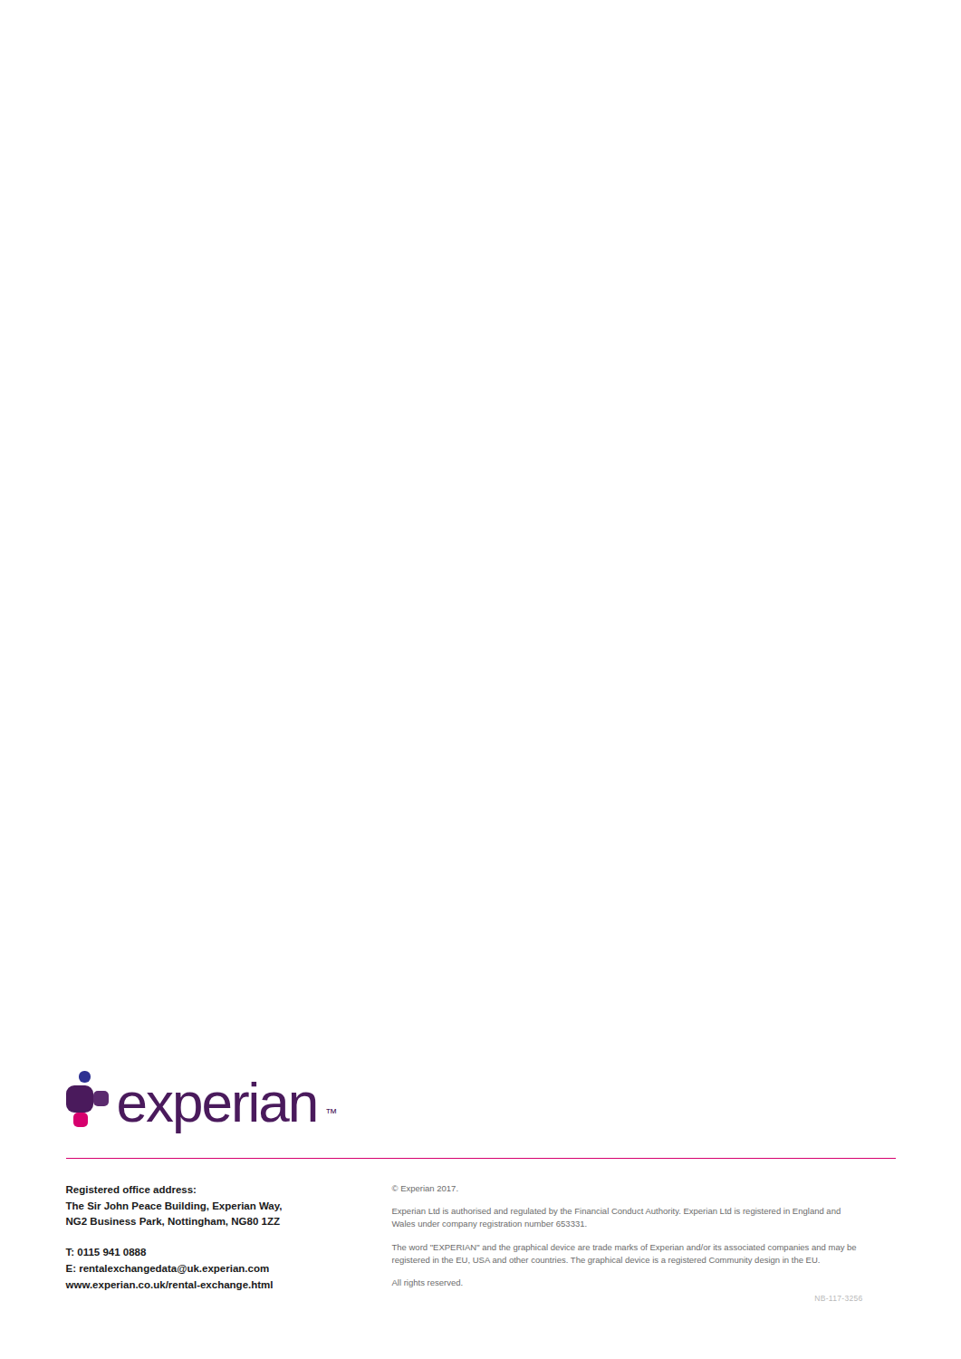experian™
Registered office address:
The Sir John Peace Building, Experian Way,
NG2 Business Park, Nottingham, NG80 1ZZ
T: 0115 941 0888
E: rentalexchangedata@uk.experian.com
www.experian.co.uk/rental-exchange.html
© Experian 2017.
Experian Ltd is authorised and regulated by the Financial Conduct Authority. Experian Ltd is registered in England and Wales under company registration number 653331.
The word "EXPERIAN" and the graphical device are trade marks of Experian and/or its associated companies and may be registered in the EU, USA and other countries. The graphical device is a registered Community design in the EU.
All rights reserved.
NB-117-3256